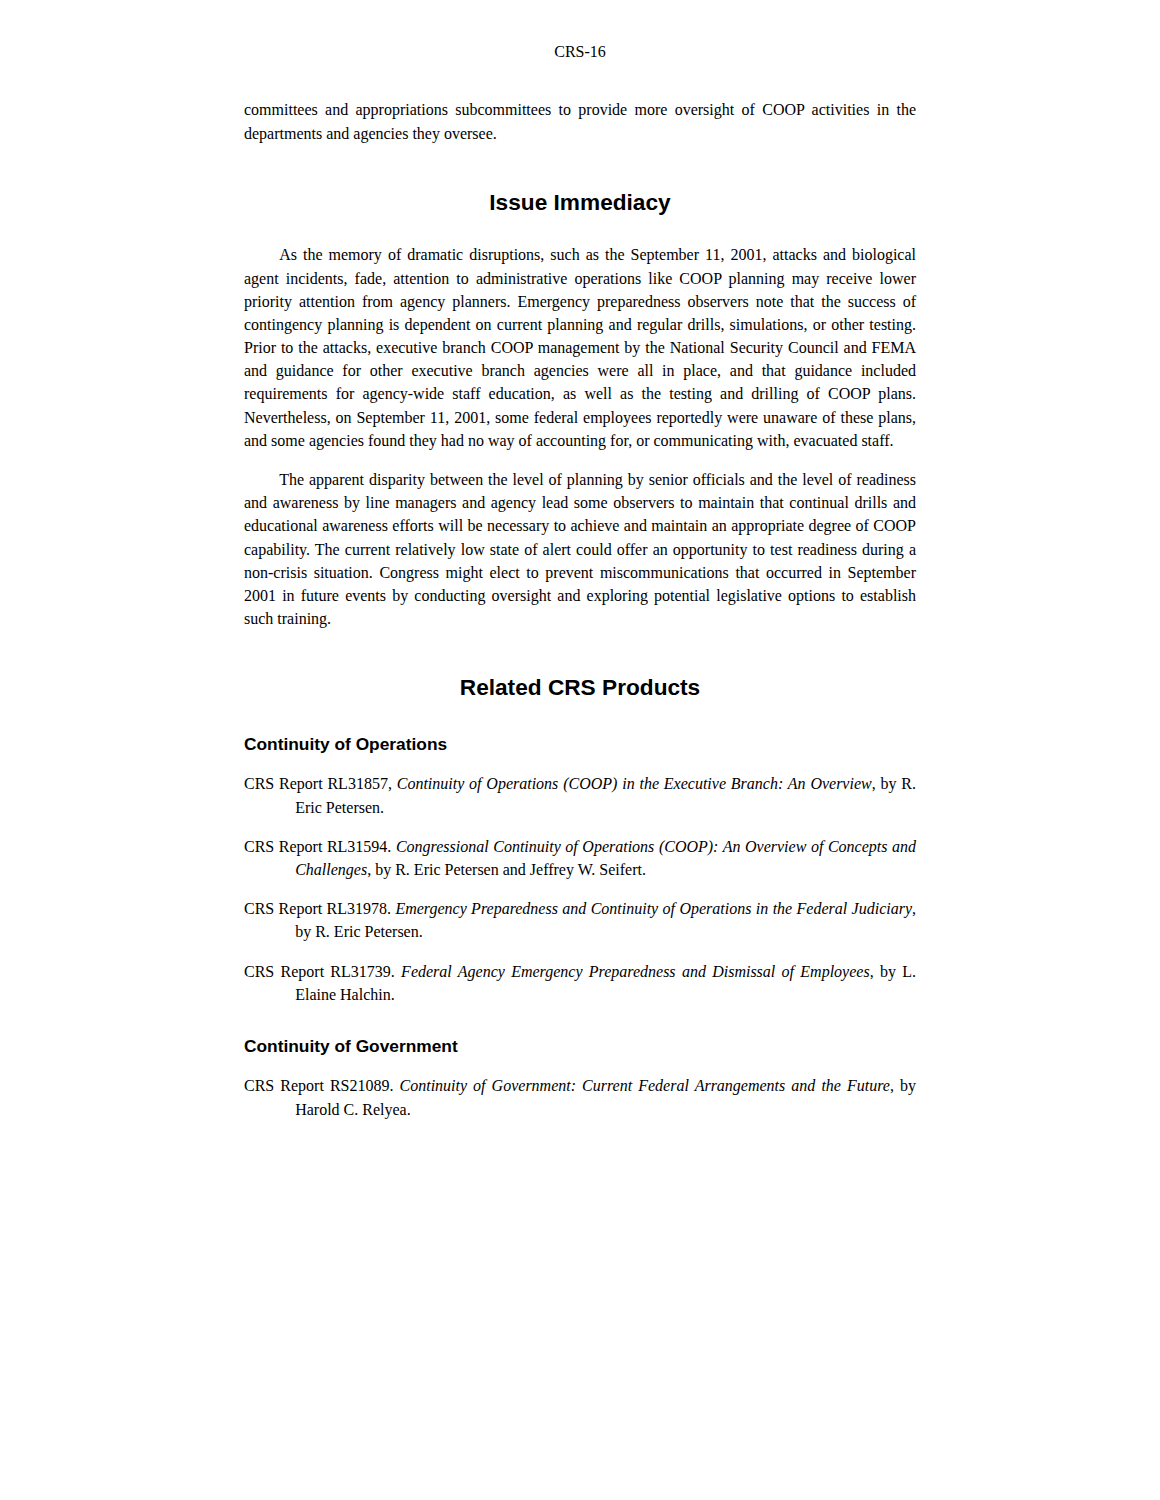CRS-16
committees and appropriations subcommittees to provide more oversight of COOP activities in the departments and agencies they oversee.
Issue Immediacy
As the memory of dramatic disruptions, such as the September 11, 2001, attacks and biological agent incidents, fade, attention to administrative operations like COOP planning may receive lower priority attention from agency planners. Emergency preparedness observers note that the success of contingency planning is dependent on current planning and regular drills, simulations, or other testing. Prior to the attacks, executive branch COOP management by the National Security Council and FEMA and guidance for other executive branch agencies were all in place, and that guidance included requirements for agency-wide staff education, as well as the testing and drilling of COOP plans. Nevertheless, on September 11, 2001, some federal employees reportedly were unaware of these plans, and some agencies found they had no way of accounting for, or communicating with, evacuated staff.
The apparent disparity between the level of planning by senior officials and the level of readiness and awareness by line managers and agency lead some observers to maintain that continual drills and educational awareness efforts will be necessary to achieve and maintain an appropriate degree of COOP capability. The current relatively low state of alert could offer an opportunity to test readiness during a non-crisis situation. Congress might elect to prevent miscommunications that occurred in September 2001 in future events by conducting oversight and exploring potential legislative options to establish such training.
Related CRS Products
Continuity of Operations
CRS Report RL31857, Continuity of Operations (COOP) in the Executive Branch: An Overview, by R. Eric Petersen.
CRS Report RL31594. Congressional Continuity of Operations (COOP): An Overview of Concepts and Challenges, by R. Eric Petersen and Jeffrey W. Seifert.
CRS Report RL31978. Emergency Preparedness and Continuity of Operations in the Federal Judiciary, by R. Eric Petersen.
CRS Report RL31739. Federal Agency Emergency Preparedness and Dismissal of Employees, by L. Elaine Halchin.
Continuity of Government
CRS Report RS21089. Continuity of Government: Current Federal Arrangements and the Future, by Harold C. Relyea.